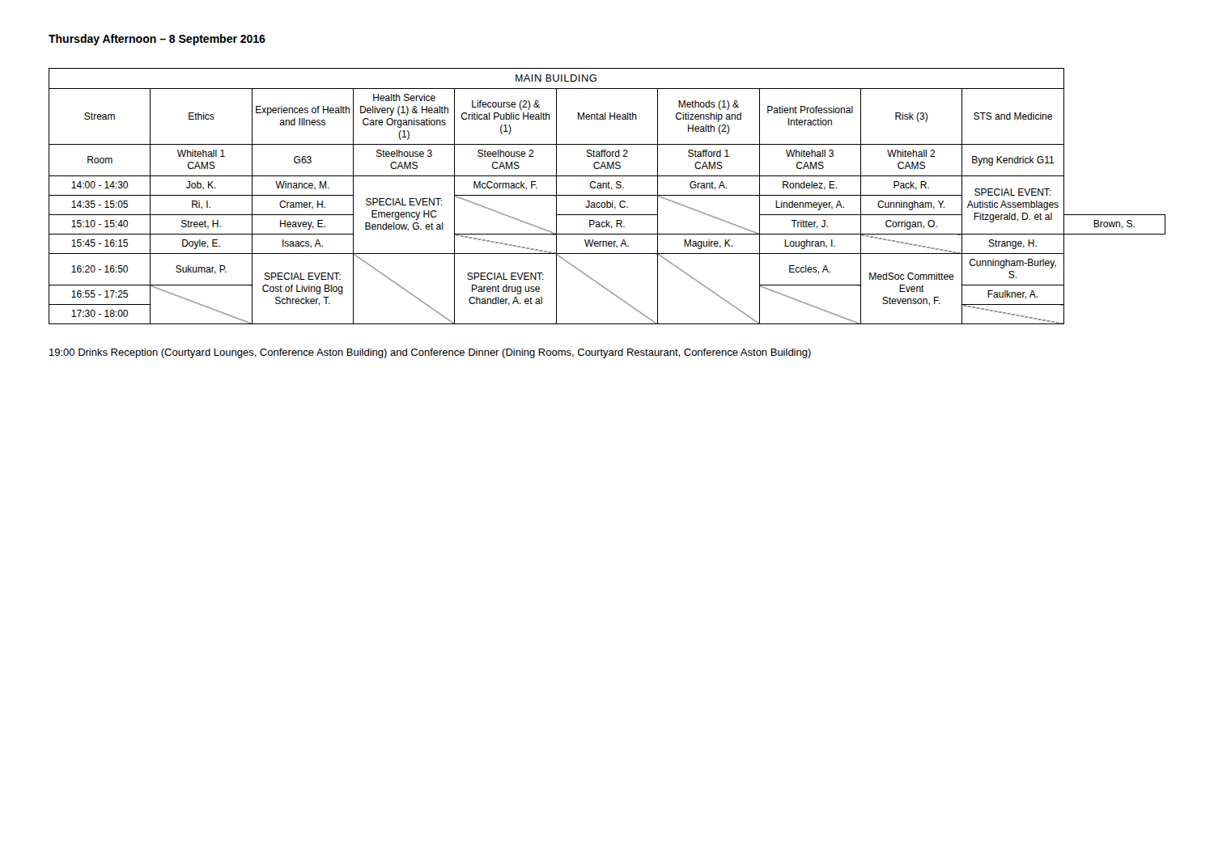Thursday Afternoon – 8 September 2016
| M AIN B UILDING |
| Stream | Ethics | Experiences of Health and Illness | Health Service Delivery (1) & Health Care Organisations (1) | Lifecourse (2) & Critical Public Health (1) | Mental Health | Methods (1) & Citizenship and Health (2) | Patient Professional Interaction | Risk (3) | STS and Medicine |
| Room | Whitehall 1 CAMS | G63 | Steelhouse 3 CAMS | Steelhouse 2 CAMS | Stafford 2 CAMS | Stafford 1 CAMS | Whitehall 3 CAMS | Whitehall 2 CAMS | Byng Kendrick G11 |
| 14:00 - 14:30 | Job, K. | Winance, M. | SPECIAL EVENT: Emergency HC Bendelow, G. et al | McCormack, F. | Cant, S. | Grant, A. | Rondelez, E. | Pack, R. | SPECIAL EVENT: Autistic Assemblages Fitzgerald, D. et al |
| 14:35 - 15:05 | Ri, I. | Cramer, H. | | Jacobi, C. | | Lindenmeyer, A. | Cunningham, Y. |
| 15:10 - 15:40 | Street, H. | Heavey, E. | Pack, R. | Tritter, J. | Corrigan, O. | Brown, S. |
| 15:45 - 16:15 | Doyle, E. | Isaacs, A. | | Werner, A. | Maguire, K. | Loughran, I. | | Strange, H. |
| 16:20 - 16:50 | Sukumar, P. | SPECIAL EVENT: Cost of Living Blog Schrecker, T. | | SPECIAL EVENT: Parent drug use Chandler, A. et al | | | Eccles, A. | MedSoc Committee Event Stevenson, F. | Cunningham-Burley, S. |
| 16:55 - 17:25 | | | Faulkner, A. |
| 17:30 - 18:00 | |
19:00 Drinks Reception (Courtyard Lounges, Conference Aston Building) and Conference Dinner (Dining Rooms, Courtyard Restaurant, Conference Aston Building)